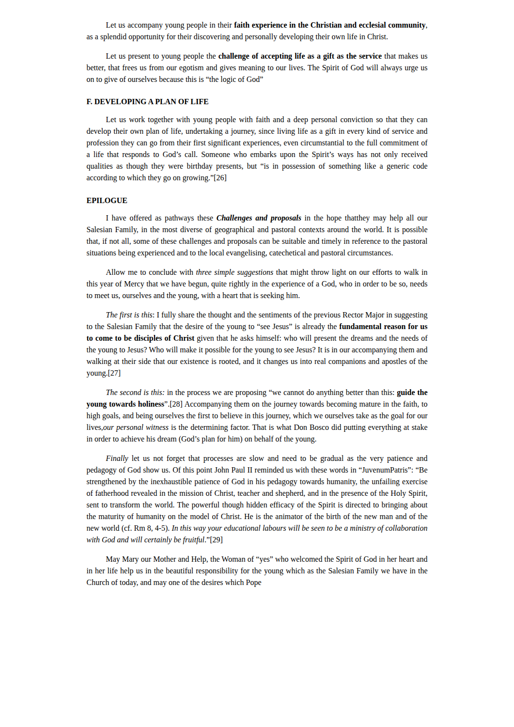Let us accompany young people in their faith experience in the Christian and ecclesial community, as a splendid opportunity for their discovering and personally developing their own life in Christ.
Let us present to young people the challenge of accepting life as a gift as the service that makes us better, that frees us from our egotism and gives meaning to our lives. The Spirit of God will always urge us on to give of ourselves because this is “the logic of God”
F. Developing a Plan of Life
Let us work together with young people with faith and a deep personal conviction so that they can develop their own plan of life, undertaking a journey, since living life as a gift in every kind of service and profession they can go from their first significant experiences, even circumstantial to the full commitment of a life that responds to God’s call. Someone who embarks upon the Spirit’s ways has not only received qualities as though they were birthday presents, but “is in possession of something like a generic code according to which they go on growing.”[26]
Epilogue
I have offered as pathways these Challenges and proposals in the hope thatthey may help all our Salesian Family, in the most diverse of geographical and pastoral contexts around the world. It is possible that, if not all, some of these challenges and proposals can be suitable and timely in reference to the pastoral situations being experienced and to the local evangelising, catechetical and pastoral circumstances.
Allow me to conclude with three simple suggestions that might throw light on our efforts to walk in this year of Mercy that we have begun, quite rightly in the experience of a God, who in order to be so, needs to meet us, ourselves and the young, with a heart that is seeking him.
The first is this: I fully share the thought and the sentiments of the previous Rector Major in suggesting to the Salesian Family that the desire of the young to “see Jesus” is already the fundamental reason for us to come to be disciples of Christ given that he asks himself: who will present the dreams and the needs of the young to Jesus? Who will make it possible for the young to see Jesus? It is in our accompanying them and walking at their side that our existence is rooted, and it changes us into real companions and apostles of the young.[27]
The second is this: in the process we are proposing “we cannot do anything better than this: guide the young towards holiness”.[28] Accompanying them on the journey towards becoming mature in the faith, to high goals, and being ourselves the first to believe in this journey, which we ourselves take as the goal for our lives,our personal witness is the determining factor. That is what Don Bosco did putting everything at stake in order to achieve his dream (God’s plan for him) on behalf of the young.
Finally let us not forget that processes are slow and need to be gradual as the very patience and pedagogy of God show us. Of this point John Paul II reminded us with these words in “JuvenumPatris”: “Be strengthened by the inexhaustible patience of God in his pedagogy towards humanity, the unfailing exercise of fatherhood revealed in the mission of Christ, teacher and shepherd, and in the presence of the Holy Spirit, sent to transform the world. The powerful though hidden efficacy of the Spirit is directed to bringing about the maturity of humanity on the model of Christ. He is the animator of the birth of the new man and of the new world (cf. Rm 8, 4-5). In this way your educational labours will be seen to be a ministry of collaboration with God and will certainly be fruitful.”[29]
May Mary our Mother and Help, the Woman of “yes” who welcomed the Spirit of God in her heart and in her life help us in the beautiful responsibility for the young which as the Salesian Family we have in the Church of today, and may one of the desires which Pope